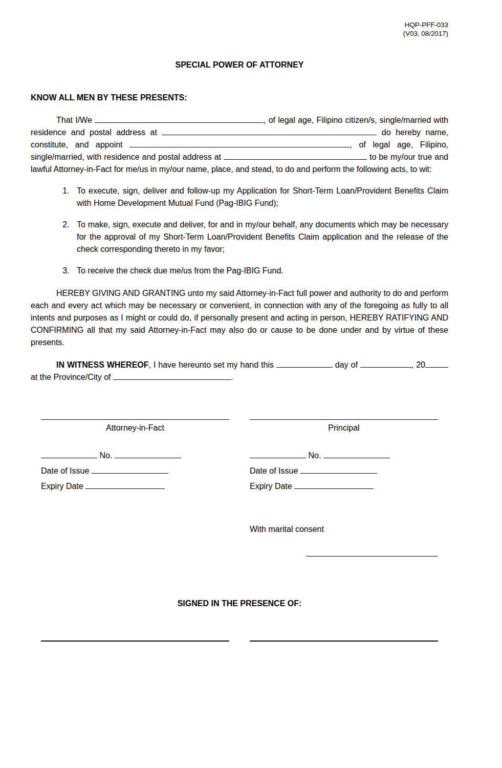HQP-PFF-033
(V03, 08/2017)
SPECIAL POWER OF ATTORNEY
KNOW ALL MEN BY THESE PRESENTS:
That I/We , of legal age, Filipino citizen/s, single/married with residence and postal address at do hereby name, constitute, and appoint , of legal age, Filipino, single/married, with residence and postal address at to be my/our true and lawful Attorney-in-Fact for me/us in my/our name, place, and stead, to do and perform the following acts, to wit:
To execute, sign, deliver and follow-up my Application for Short-Term Loan/Provident Benefits Claim with Home Development Mutual Fund (Pag-IBIG Fund);
To make, sign, execute and deliver, for and in my/our behalf, any documents which may be necessary for the approval of my Short-Term Loan/Provident Benefits Claim application and the release of the check corresponding thereto in my favor;
To receive the check due me/us from the Pag-IBIG Fund.
HEREBY GIVING AND GRANTING unto my said Attorney-in-Fact full power and authority to do and perform each and every act which may be necessary or convenient, in connection with any of the foregoing as fully to all intents and purposes as I might or could do, if personally present and acting in person, HEREBY RATIFYING AND CONFIRMING all that my said Attorney-in-Fact may also do or cause to be done under and by virtue of these presents.
IN WITNESS WHEREOF, I have hereunto set my hand this day of , 20 at the Province/City of .
| Attorney-in-Fact No. Date of Issue Expiry Date | Principal No. Date of Issue Expiry Date With marital consent |
SIGNED IN THE PRESENCE OF: